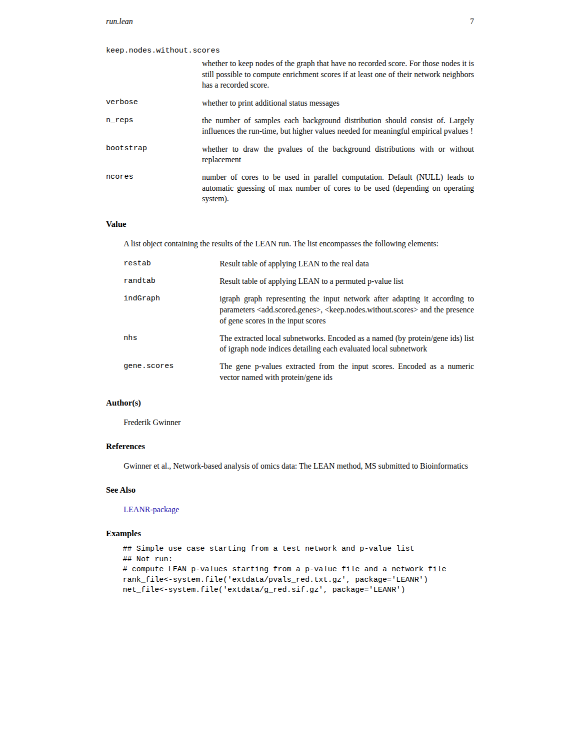run.lean 7
keep.nodes.without.scores
whether to keep nodes of the graph that have no recorded score. For those nodes it is still possible to compute enrichment scores if at least one of their network neighbors has a recorded score.
verbose
whether to print additional status messages
n_reps
the number of samples each background distribution should consist of. Largely influences the run-time, but higher values needed for meaningful empirical pvalues !
bootstrap
whether to draw the pvalues of the background distributions with or without replacement
ncores
number of cores to be used in parallel computation. Default (NULL) leads to automatic guessing of max number of cores to be used (depending on operating system).
Value
A list object containing the results of the LEAN run. The list encompasses the following elements:
restab
Result table of applying LEAN to the real data
randtab
Result table of applying LEAN to a permuted p-value list
indGraph
igraph graph representing the input network after adapting it according to parameters <add.scored.genes>, <keep.nodes.without.scores> and the presence of gene scores in the input scores
nhs
The extracted local subnetworks. Encoded as a named (by protein/gene ids) list of igraph node indices detailing each evaluated local subnetwork
gene.scores
The gene p-values extracted from the input scores. Encoded as a numeric vector named with protein/gene ids
Author(s)
Frederik Gwinner
References
Gwinner et al., Network-based analysis of omics data: The LEAN method, MS submitted to Bioinformatics
See Also
LEANR-package
Examples
## Simple use case starting from a test network and p-value list
## Not run:
# compute LEAN p-values starting from a p-value file and a network file
rank_file<-system.file('extdata/pvals_red.txt.gz', package='LEANR')
net_file<-system.file('extdata/g_red.sif.gz', package='LEANR')